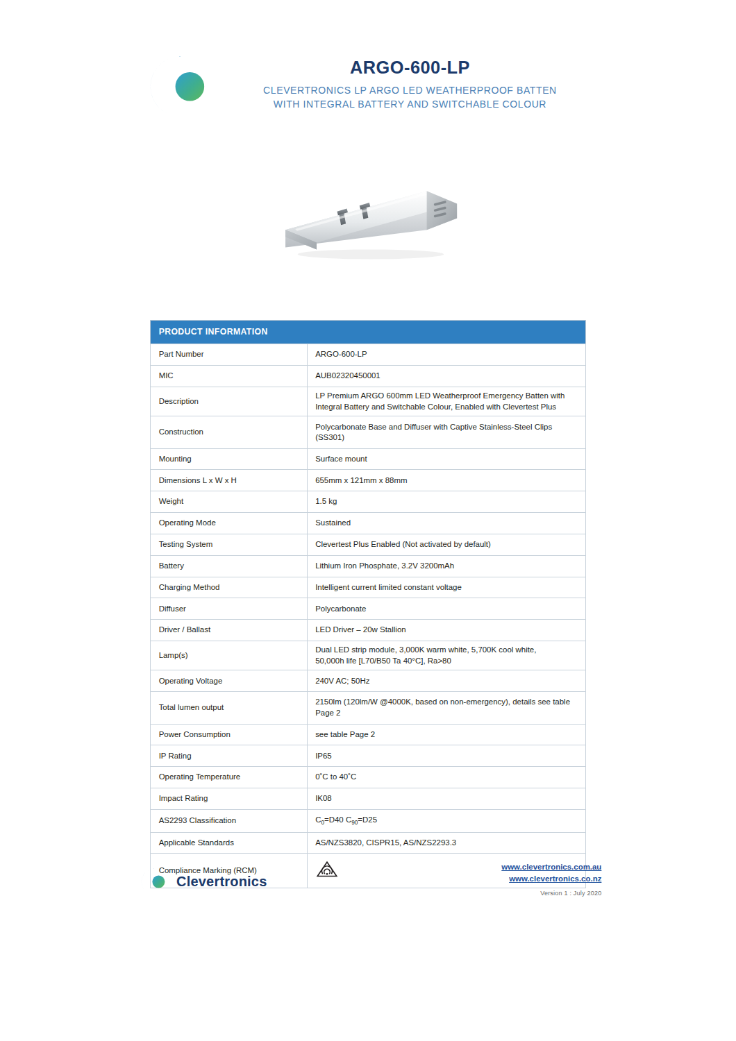ARGO-600-LP
Clevertronics LP ARGO LED Weatherproof Batten
with Integral Battery and Switchable Colour
PRODUCT INFORMATION
| Part Number | ARGO-600-LP |
| MIC | AUB02320450001 |
| Description | LP Premium ARGO 600mm LED Weatherproof Emergency Batten with Integral Battery and Switchable Colour, Enabled with Clevertest Plus |
| Construction | Polycarbonate Base and Diffuser with Captive Stainless-Steel Clips (SS301) |
| Mounting | Surface mount |
| Dimensions L x W x H | 655mm x 121mm x 88mm |
| Weight | 1.5 kg |
| Operating Mode | Sustained |
| Testing System | Clevertest Plus Enabled (Not activated by default) |
| Battery | Lithium Iron Phosphate, 3.2V 3200mAh |
| Charging Method | Intelligent current limited constant voltage |
| Diffuser | Polycarbonate |
| Driver / Ballast | LED Driver – 20w Stallion |
| Lamp(s) | Dual LED strip module, 3,000K warm white, 5,700K cool white, 50,000h life [L70/B50 Ta 40°C], Ra>80 |
| Operating Voltage | 240V AC; 50Hz |
| Total lumen output | 2150lm (120lm/W @4000K, based on non-emergency), details see table Page 2 |
| Power Consumption | see table Page 2 |
| IP Rating | IP65 |
| Operating Temperature | 0˚C to 40˚C |
| Impact Rating | IK08 |
| AS2293 Classification | C 0 =D40 C 90 =D25 |
| Applicable Standards | AS/NZS3820, CISPR15, AS/NZS2293.3 |
| Compliance Marking (RCM) | |
Clevertronics
www.clevertronics.com.au
www.clevertronics.co.nz
Version 1 : July 2020